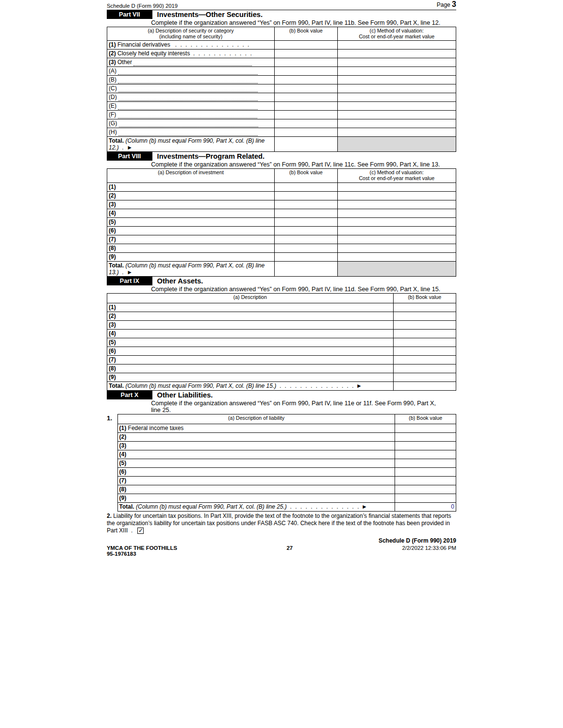Schedule D (Form 990) 2019
Page 3
Part VII
Investments—Other Securities.
Complete if the organization answered “Yes” on Form 990, Part IV, line 11b. See Form 990, Part X, line 12.
| (a) Description of security or category (including name of security) | (b) Book value | (c) Method of valuation: Cost or end-of-year market value |
| --- | --- | --- |
| (1) Financial derivatives . . . . . . . . . . . . . . . | | |
| (2) Closely held equity interests . . . . . . . . . . . . | | |
| (3) Other | | |
| (A) | | |
| (B) | | |
| (C) | | |
| (D) | | |
| (E) | | |
| (F) | | |
| (G) | | |
| (H) | | |
| Total. (Column (b) must equal Form 990, Part X, col. (B) line 12.) . ► | | |
Part VIII
Investments—Program Related.
Complete if the organization answered “Yes” on Form 990, Part IV, line 11c. See Form 990, Part X, line 13.
| (a) Description of investment | (b) Book value | (c) Method of valuation: Cost or end-of-year market value |
| --- | --- | --- |
| (1) | | |
| (2) | | |
| (3) | | |
| (4) | | |
| (5) | | |
| (6) | | |
| (7) | | |
| (8) | | |
| (9) | | |
| Total. (Column (b) must equal Form 990, Part X, col. (B) line 13.) . ► | | |
Part IX
Other Assets.
Complete if the organization answered “Yes” on Form 990, Part IV, line 11d. See Form 990, Part X, line 15.
| (a) Description | (b) Book value |
| --- | --- |
| (1) | |
| (2) | |
| (3) | |
| (4) | |
| (5) | |
| (6) | |
| (7) | |
| (8) | |
| (9) | |
| Total. (Column (b) must equal Form 990, Part X, col. (B) line 15.) . . . . . . . . . . . . . . . ► | |
Part X
Other Liabilities.
Complete if the organization answered “Yes” on Form 990, Part IV, line 11e or 11f. See Form 990, Part X,
line 25.
| 1. | / (a) Description of liability / (b) Book value / / --- / --- / / (1) Federal income taxes / / / (2) / / / (3) / / / (4) / / / (5) / / / (6) / / / (7) / / / (8) / / / (9) / / / Total. (Column (b) must equal Form 990, Part X, col. (B) line 25.) . . . . . . . . . . . . . . ► / 0 / |
2. Liability for uncertain tax positions. In Part XIII, provide the text of the footnote to the organization’s financial statements that reports the organization’s liability for uncertain tax positions under FASB ASC 740. Check here if the text of the footnote has been provided in Part XIII . ✓
Schedule D (Form 990) 2019
YMCA OF THE FOOTHILLS
95-1976183
27
2/2/2022 12:33:06 PM